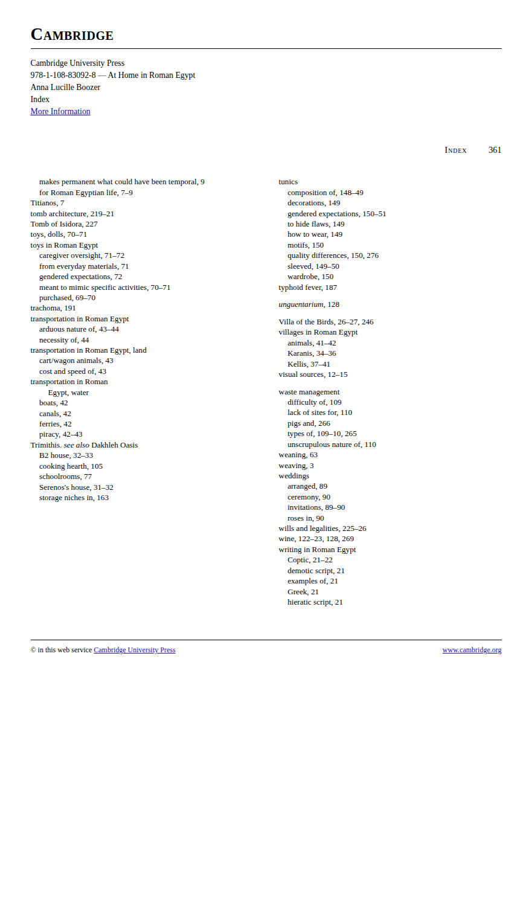Cambridge
Cambridge University Press
978-1-108-83092-8 — At Home in Roman Egypt
Anna Lucille Boozer
Index
More Information
Index 361
makes permanent what could have been temporal, 9
for Roman Egyptian life, 7–9
Titianos, 7
tomb architecture, 219–21
Tomb of Isidora, 227
toys, dolls, 70–71
toys in Roman Egypt
caregiver oversight, 71–72
from everyday materials, 71
gendered expectations, 72
meant to mimic specific activities, 70–71
purchased, 69–70
trachoma, 191
transportation in Roman Egypt
arduous nature of, 43–44
necessity of, 44
transportation in Roman Egypt, land
cart/wagon animals, 43
cost and speed of, 43
transportation in Roman
Egypt, water
boats, 42
canals, 42
ferries, 42
piracy, 42–43
Trimithis. see also Dakhleh Oasis
B2 house, 32–33
cooking hearth, 105
schoolrooms, 77
Serenos's house, 31–32
storage niches in, 163
tunics
composition of, 148–49
decorations, 149
gendered expectations, 150–51
to hide flaws, 149
how to wear, 149
motifs, 150
quality differences, 150, 276
sleeved, 149–50
wardrobe, 150
typhoid fever, 187
unguentarium, 128
Villa of the Birds, 26–27, 246
villages in Roman Egypt
animals, 41–42
Karanis, 34–36
Kellis, 37–41
visual sources, 12–15
waste management
difficulty of, 109
lack of sites for, 110
pigs and, 266
types of, 109–10, 265
unscrupulous nature of, 110
weaning, 63
weaving, 3
weddings
arranged, 89
ceremony, 90
invitations, 89–90
roses in, 90
wills and legalities, 225–26
wine, 122–23, 128, 269
writing in Roman Egypt
Coptic, 21–22
demotic script, 21
examples of, 21
Greek, 21
hieratic script, 21
© in this web service Cambridge University Press www.cambridge.org